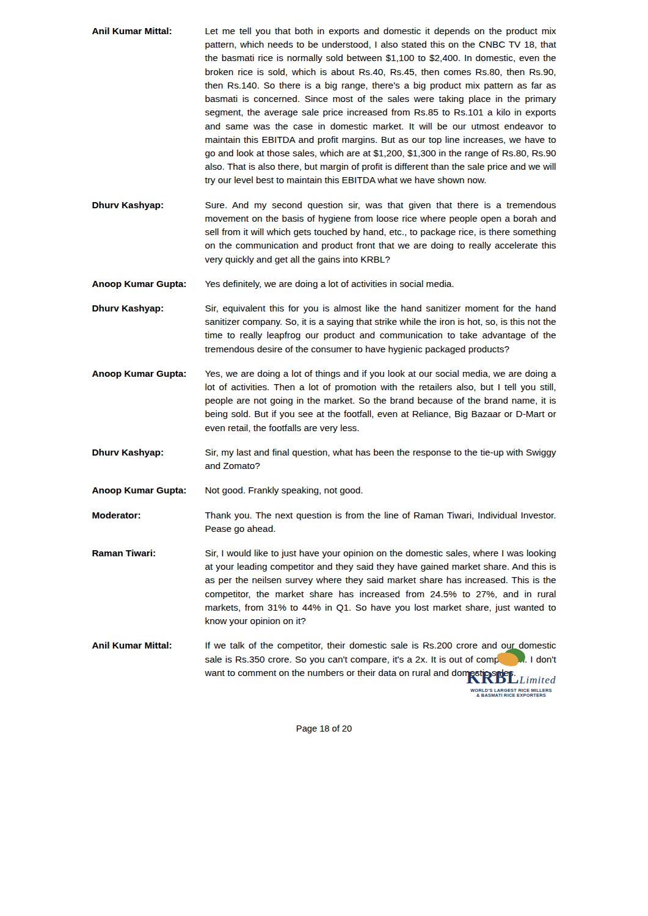Anil Kumar Mittal:
Let me tell you that both in exports and domestic it depends on the product mix pattern, which needs to be understood, I also stated this on the CNBC TV 18, that the basmati rice is normally sold between $1,100 to $2,400. In domestic, even the broken rice is sold, which is about Rs.40, Rs.45, then comes Rs.80, then Rs.90, then Rs.140. So there is a big range, there's a big product mix pattern as far as basmati is concerned. Since most of the sales were taking place in the primary segment, the average sale price increased from Rs.85 to Rs.101 a kilo in exports and same was the case in domestic market. It will be our utmost endeavor to maintain this EBITDA and profit margins. But as our top line increases, we have to go and look at those sales, which are at $1,200, $1,300 in the range of Rs.80, Rs.90 also. That is also there, but margin of profit is different than the sale price and we will try our level best to maintain this EBITDA what we have shown now.
Dhurv Kashyap:
Sure. And my second question sir, was that given that there is a tremendous movement on the basis of hygiene from loose rice where people open a borah and sell from it will which gets touched by hand, etc., to package rice, is there something on the communication and product front that we are doing to really accelerate this very quickly and get all the gains into KRBL?
Anoop Kumar Gupta:
Yes definitely, we are doing a lot of activities in social media.
Dhurv Kashyap:
Sir, equivalent this for you is almost like the hand sanitizer moment for the hand sanitizer company. So, it is a saying that strike while the iron is hot, so, is this not the time to really leapfrog our product and communication to take advantage of the tremendous desire of the consumer to have hygienic packaged products?
Anoop Kumar Gupta:
Yes, we are doing a lot of things and if you look at our social media, we are doing a lot of activities. Then a lot of promotion with the retailers also, but I tell you still, people are not going in the market. So the brand because of the brand name, it is being sold. But if you see at the footfall, even at Reliance, Big Bazaar or D-Mart or even retail, the footfalls are very less.
Dhurv Kashyap:
Sir, my last and final question, what has been the response to the tie-up with Swiggy and Zomato?
Anoop Kumar Gupta:
Not good. Frankly speaking, not good.
Moderator:
Thank you. The next question is from the line of Raman Tiwari, Individual Investor. Pease go ahead.
Raman Tiwari:
Sir, I would like to just have your opinion on the domestic sales, where I was looking at your leading competitor and they said they have gained market share. And this is as per the neilsen survey where they said market share has increased. This is the competitor, the market share has increased from 24.5% to 27%, and in rural markets, from 31% to 44% in Q1. So have you lost market share, just wanted to know your opinion on it?
Anil Kumar Mittal:
If we talk of the competitor, their domestic sale is Rs.200 crore and our domestic sale is Rs.350 crore. So you can't compare, it's a 2x. It is out of comparison. I don't want to comment on the numbers or their data on rural and domestic sales.
KRBLLimited
WORLD'S LARGEST RICE MILLERS
& BASMATI RICE EXPORTERS
Page 18 of 20